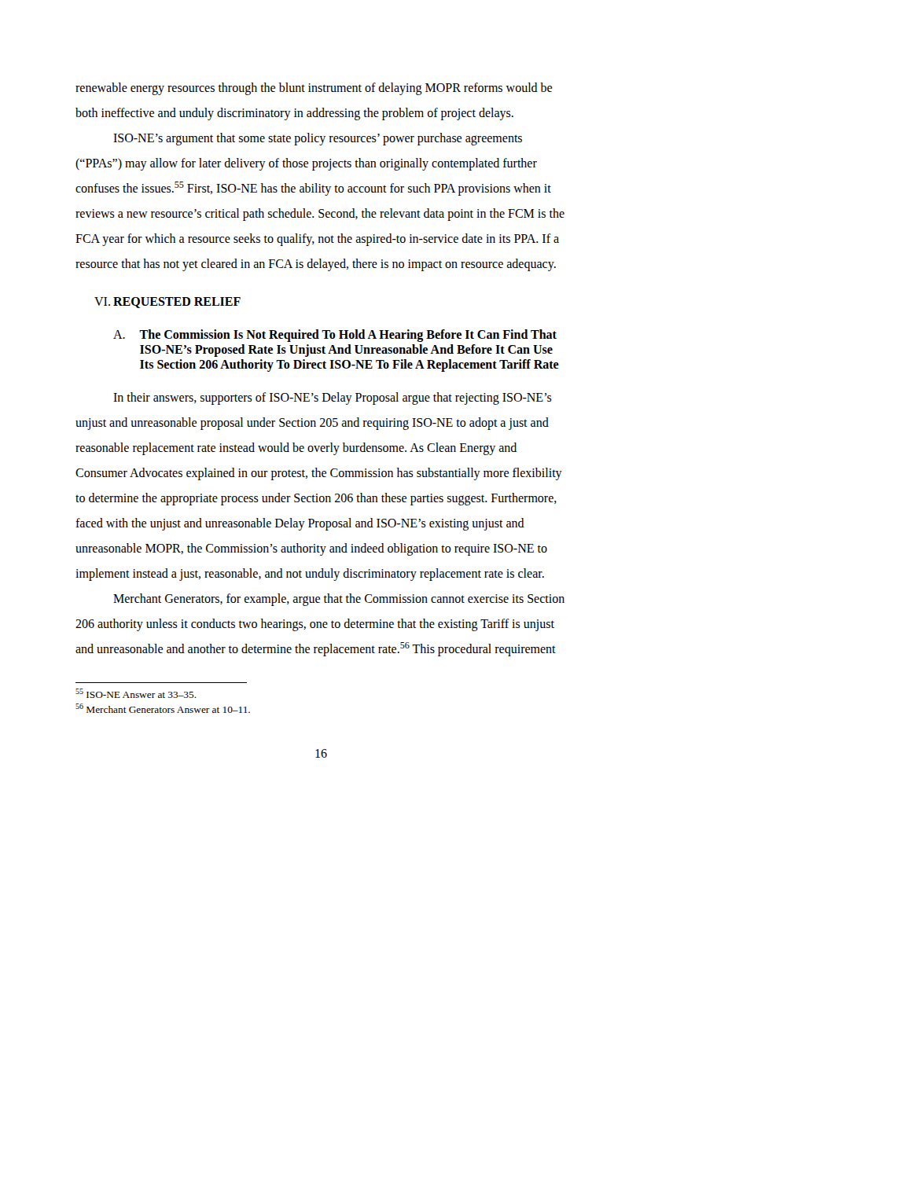renewable energy resources through the blunt instrument of delaying MOPR reforms would be both ineffective and unduly discriminatory in addressing the problem of project delays.
ISO-NE’s argument that some state policy resources’ power purchase agreements (“PPAs”) may allow for later delivery of those projects than originally contemplated further confuses the issues.55 First, ISO-NE has the ability to account for such PPA provisions when it reviews a new resource’s critical path schedule. Second, the relevant data point in the FCM is the FCA year for which a resource seeks to qualify, not the aspired-to in-service date in its PPA. If a resource that has not yet cleared in an FCA is delayed, there is no impact on resource adequacy.
VI. REQUESTED RELIEF
A. The Commission Is Not Required To Hold A Hearing Before It Can Find That ISO-NE’s Proposed Rate Is Unjust And Unreasonable And Before It Can Use Its Section 206 Authority To Direct ISO-NE To File A Replacement Tariff Rate
In their answers, supporters of ISO-NE’s Delay Proposal argue that rejecting ISO-NE’s unjust and unreasonable proposal under Section 205 and requiring ISO-NE to adopt a just and reasonable replacement rate instead would be overly burdensome. As Clean Energy and Consumer Advocates explained in our protest, the Commission has substantially more flexibility to determine the appropriate process under Section 206 than these parties suggest. Furthermore, faced with the unjust and unreasonable Delay Proposal and ISO-NE’s existing unjust and unreasonable MOPR, the Commission’s authority and indeed obligation to require ISO-NE to implement instead a just, reasonable, and not unduly discriminatory replacement rate is clear.
Merchant Generators, for example, argue that the Commission cannot exercise its Section 206 authority unless it conducts two hearings, one to determine that the existing Tariff is unjust and unreasonable and another to determine the replacement rate.56 This procedural requirement
55 ISO-NE Answer at 33–35.
56 Merchant Generators Answer at 10–11.
16